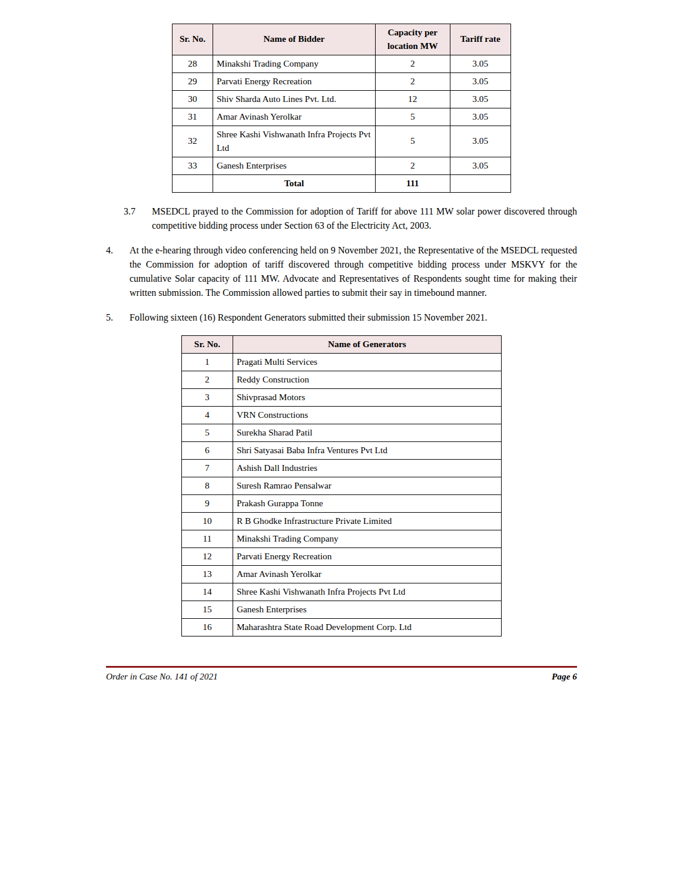| Sr. No. | Name of Bidder | Capacity per location MW | Tariff rate |
| --- | --- | --- | --- |
| 28 | Minakshi Trading Company | 2 | 3.05 |
| 29 | Parvati Energy Recreation | 2 | 3.05 |
| 30 | Shiv Sharda Auto Lines Pvt. Ltd. | 12 | 3.05 |
| 31 | Amar Avinash Yerolkar | 5 | 3.05 |
| 32 | Shree Kashi Vishwanath Infra Projects Pvt Ltd | 5 | 3.05 |
| 33 | Ganesh Enterprises | 2 | 3.05 |
| | Total | 111 | |
3.7
MSEDCL prayed to the Commission for adoption of Tariff for above 111 MW solar power discovered through competitive bidding process under Section 63 of the Electricity Act, 2003.
4.
At the e-hearing through video conferencing held on 9 November 2021, the Representative of the MSEDCL requested the Commission for adoption of tariff discovered through competitive bidding process under MSKVY for the cumulative Solar capacity of 111 MW. Advocate and Representatives of Respondents sought time for making their written submission. The Commission allowed parties to submit their say in timebound manner.
5.
Following sixteen (16) Respondent Generators submitted their submission 15 November 2021.
| Sr. No. | Name of Generators |
| --- | --- |
| 1 | Pragati Multi Services |
| 2 | Reddy Construction |
| 3 | Shivprasad Motors |
| 4 | VRN Constructions |
| 5 | Surekha Sharad Patil |
| 6 | Shri Satyasai Baba Infra Ventures Pvt Ltd |
| 7 | Ashish Dall Industries |
| 8 | Suresh Ramrao Pensalwar |
| 9 | Prakash Gurappa Tonne |
| 10 | R B Ghodke Infrastructure Private Limited |
| 11 | Minakshi Trading Company |
| 12 | Parvati Energy Recreation |
| 13 | Amar Avinash Yerolkar |
| 14 | Shree Kashi Vishwanath Infra Projects Pvt Ltd |
| 15 | Ganesh Enterprises |
| 16 | Maharashtra State Road Development Corp. Ltd |
Order in Case No. 141 of 2021
Page 6